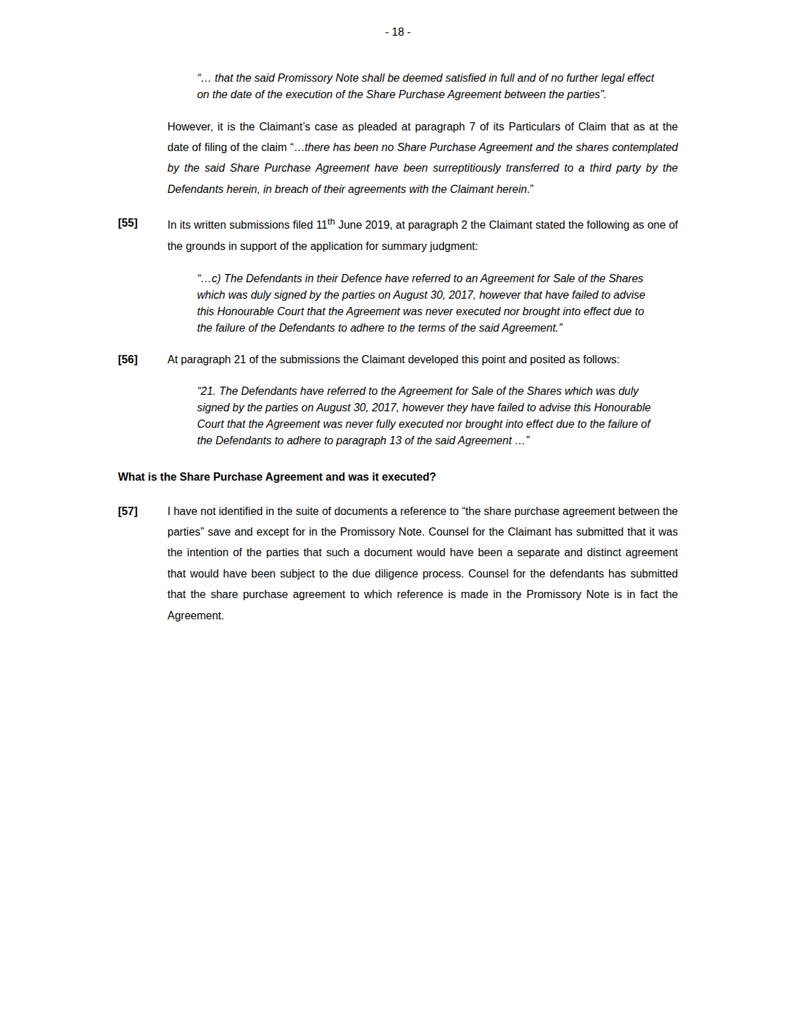- 18 -
“… that the said Promissory Note shall be deemed satisfied in full and of no further legal effect on the date of the execution of the Share Purchase Agreement between the parties”.
However, it is the Claimant’s case as pleaded at paragraph 7 of its Particulars of Claim that as at the date of filing of the claim “…there has been no Share Purchase Agreement and the shares contemplated by the said Share Purchase Agreement have been surreptitiously transferred to a third party by the Defendants herein, in breach of their agreements with the Claimant herein.”
[55] In its written submissions filed 11th June 2019, at paragraph 2 the Claimant stated the following as one of the grounds in support of the application for summary judgment:
“…c) The Defendants in their Defence have referred to an Agreement for Sale of the Shares which was duly signed by the parties on August 30, 2017, however that have failed to advise this Honourable Court that the Agreement was never executed nor brought into effect due to the failure of the Defendants to adhere to the terms of the said Agreement.”
[56] At paragraph 21 of the submissions the Claimant developed this point and posited as follows:
“21. The Defendants have referred to the Agreement for Sale of the Shares which was duly signed by the parties on August 30, 2017, however they have failed to advise this Honourable Court that the Agreement was never fully executed nor brought into effect due to the failure of the Defendants to adhere to paragraph 13 of the said Agreement …”
What is the Share Purchase Agreement and was it executed?
[57] I have not identified in the suite of documents a reference to “the share purchase agreement between the parties” save and except for in the Promissory Note. Counsel for the Claimant has submitted that it was the intention of the parties that such a document would have been a separate and distinct agreement that would have been subject to the due diligence process. Counsel for the defendants has submitted that the share purchase agreement to which reference is made in the Promissory Note is in fact the Agreement.